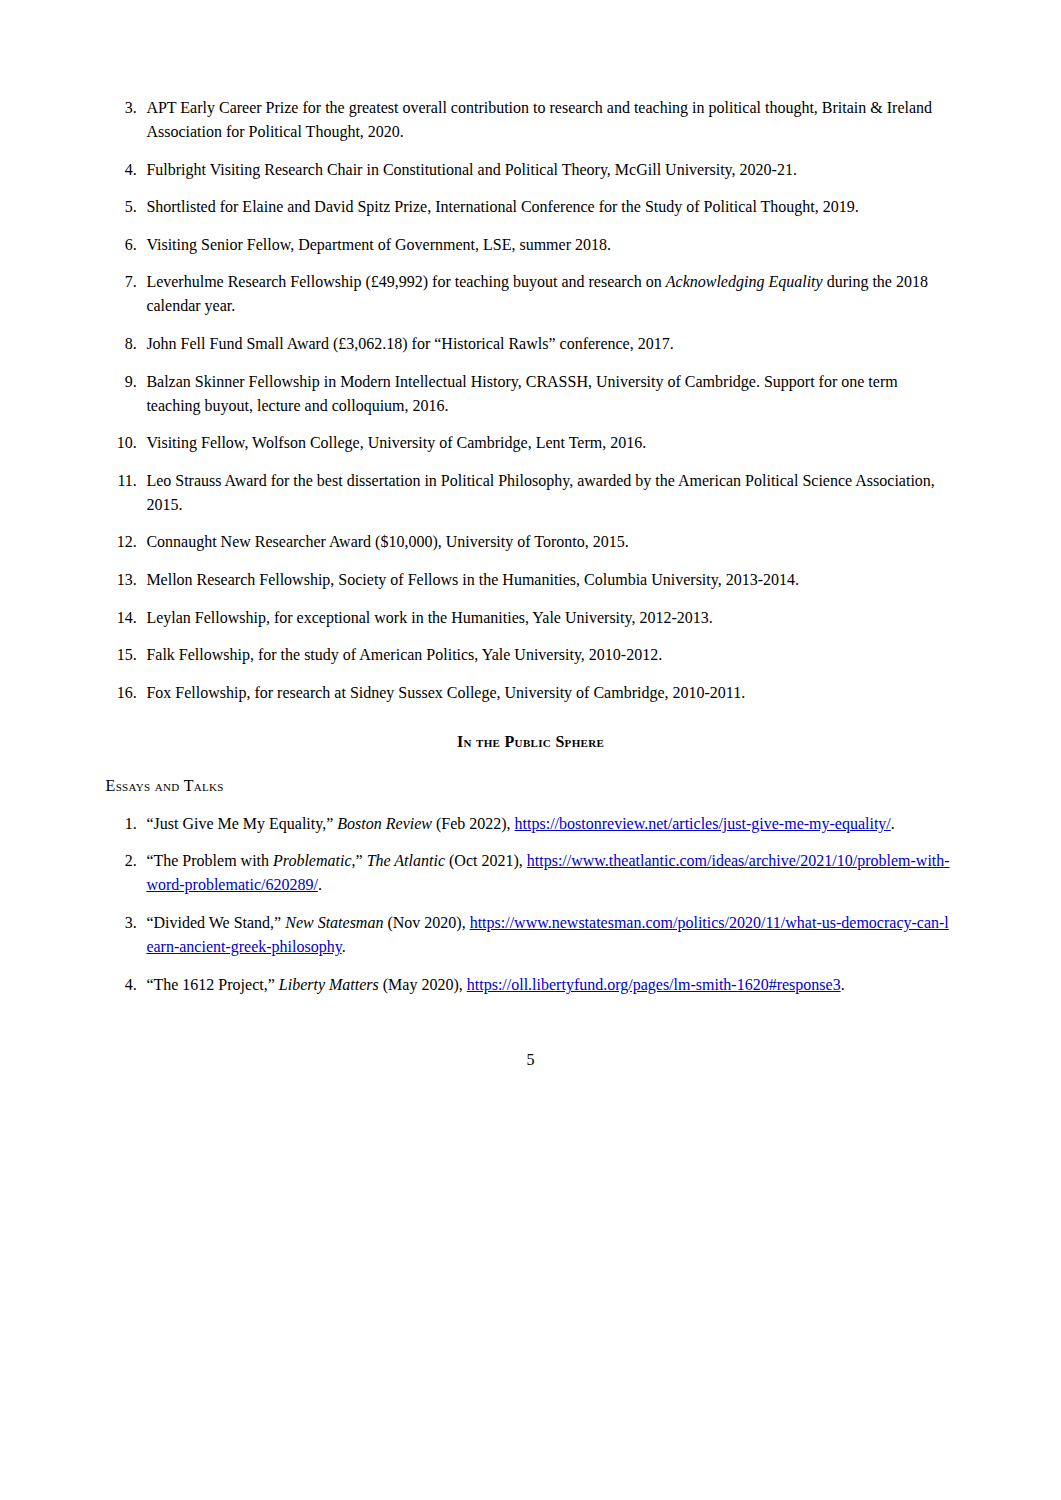APT Early Career Prize for the greatest overall contribution to research and teaching in political thought, Britain & Ireland Association for Political Thought, 2020.
Fulbright Visiting Research Chair in Constitutional and Political Theory, McGill University, 2020-21.
Shortlisted for Elaine and David Spitz Prize, International Conference for the Study of Political Thought, 2019.
Visiting Senior Fellow, Department of Government, LSE, summer 2018.
Leverhulme Research Fellowship (£49,992) for teaching buyout and research on Acknowledging Equality during the 2018 calendar year.
John Fell Fund Small Award (£3,062.18) for “Historical Rawls” conference, 2017.
Balzan Skinner Fellowship in Modern Intellectual History, CRASSH, University of Cambridge. Support for one term teaching buyout, lecture and colloquium, 2016.
Visiting Fellow, Wolfson College, University of Cambridge, Lent Term, 2016.
Leo Strauss Award for the best dissertation in Political Philosophy, awarded by the American Political Science Association, 2015.
Connaught New Researcher Award ($10,000), University of Toronto, 2015.
Mellon Research Fellowship, Society of Fellows in the Humanities, Columbia University, 2013-2014.
Leylan Fellowship, for exceptional work in the Humanities, Yale University, 2012-2013.
Falk Fellowship, for the study of American Politics, Yale University, 2010-2012.
Fox Fellowship, for research at Sidney Sussex College, University of Cambridge, 2010-2011.
In the Public Sphere
Essays and Talks
“Just Give Me My Equality,” Boston Review (Feb 2022), https://bostonreview.net/articles/just-give-me-my-equality/.
“The Problem with Problematic,” The Atlantic (Oct 2021), https://www.theatlantic.com/ideas/archive/2021/10/problem-with-word-problematic/620289/.
“Divided We Stand,” New Statesman (Nov 2020), https://www.newstatesman.com/politics/2020/11/what-us-democracy-can-learn-ancient-greek-philosophy.
“The 1612 Project,” Liberty Matters (May 2020), https://oll.libertyfund.org/pages/lm-smith-1620#response3.
5